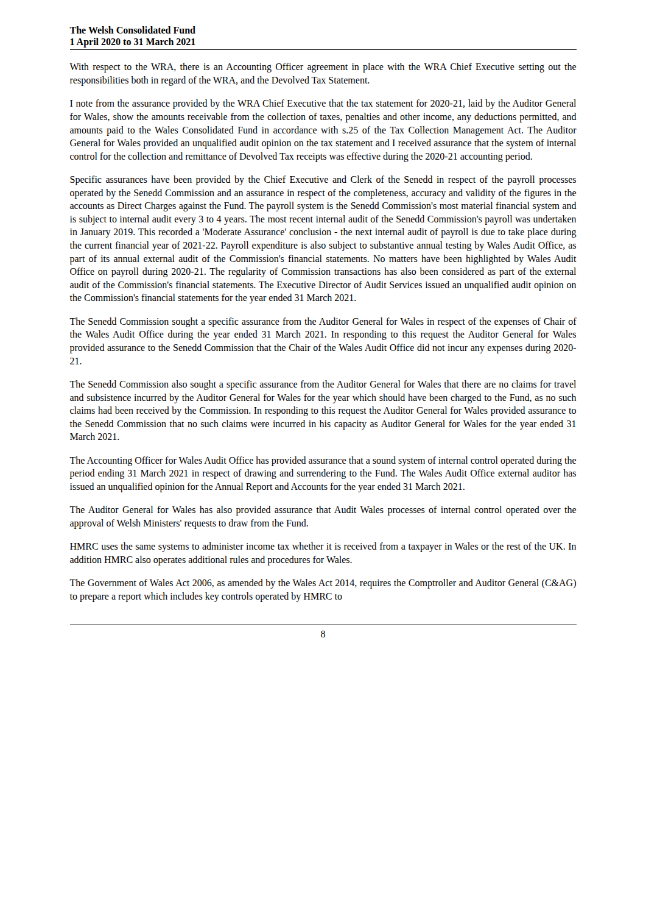The Welsh Consolidated Fund
1 April 2020 to 31 March 2021
With respect to the WRA, there is an Accounting Officer agreement in place with the WRA Chief Executive setting out the responsibilities both in regard of the WRA, and the Devolved Tax Statement.
I note from the assurance provided by the WRA Chief Executive that the tax statement for 2020-21, laid by the Auditor General for Wales, show the amounts receivable from the collection of taxes, penalties and other income, any deductions permitted, and amounts paid to the Wales Consolidated Fund in accordance with s.25 of the Tax Collection Management Act. The Auditor General for Wales provided an unqualified audit opinion on the tax statement and I received assurance that the system of internal control for the collection and remittance of Devolved Tax receipts was effective during the 2020-21 accounting period.
Specific assurances have been provided by the Chief Executive and Clerk of the Senedd in respect of the payroll processes operated by the Senedd Commission and an assurance in respect of the completeness, accuracy and validity of the figures in the accounts as Direct Charges against the Fund. The payroll system is the Senedd Commission's most material financial system and is subject to internal audit every 3 to 4 years. The most recent internal audit of the Senedd Commission's payroll was undertaken in January 2019. This recorded a 'Moderate Assurance' conclusion - the next internal audit of payroll is due to take place during the current financial year of 2021-22. Payroll expenditure is also subject to substantive annual testing by Wales Audit Office, as part of its annual external audit of the Commission's financial statements. No matters have been highlighted by Wales Audit Office on payroll during 2020-21. The regularity of Commission transactions has also been considered as part of the external audit of the Commission's financial statements. The Executive Director of Audit Services issued an unqualified audit opinion on the Commission's financial statements for the year ended 31 March 2021.
The Senedd Commission sought a specific assurance from the Auditor General for Wales in respect of the expenses of Chair of the Wales Audit Office during the year ended 31 March 2021. In responding to this request the Auditor General for Wales provided assurance to the Senedd Commission that the Chair of the Wales Audit Office did not incur any expenses during 2020-21.
The Senedd Commission also sought a specific assurance from the Auditor General for Wales that there are no claims for travel and subsistence incurred by the Auditor General for Wales for the year which should have been charged to the Fund, as no such claims had been received by the Commission. In responding to this request the Auditor General for Wales provided assurance to the Senedd Commission that no such claims were incurred in his capacity as Auditor General for Wales for the year ended 31 March 2021.
The Accounting Officer for Wales Audit Office has provided assurance that a sound system of internal control operated during the period ending 31 March 2021 in respect of drawing and surrendering to the Fund. The Wales Audit Office external auditor has issued an unqualified opinion for the Annual Report and Accounts for the year ended 31 March 2021.
The Auditor General for Wales has also provided assurance that Audit Wales processes of internal control operated over the approval of Welsh Ministers' requests to draw from the Fund.
HMRC uses the same systems to administer income tax whether it is received from a taxpayer in Wales or the rest of the UK. In addition HMRC also operates additional rules and procedures for Wales.
The Government of Wales Act 2006, as amended by the Wales Act 2014, requires the Comptroller and Auditor General (C&AG) to prepare a report which includes key controls operated by HMRC to
8